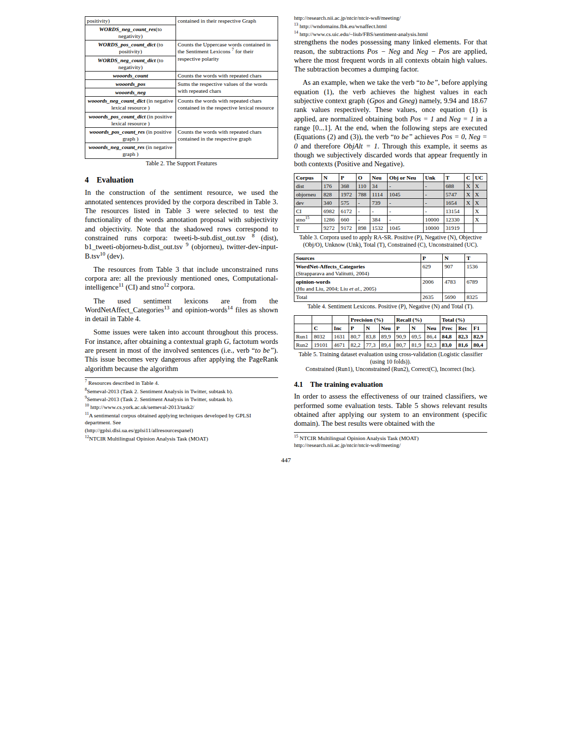| positivity) | contained in their respective Graph |
| WORDS_neg_count_res (to negativity) |
| WORDS_pos_count_dict (to positivity) | Counts the Uppercase words contained in the Sentiment Lexicons 7 for their respective polarity |
| WORDS_neg_count_dict (to negativity) |
| wooords_count | Counts the words with repeated chars |
| wooords_pos | Sums the respective values of the words with repeated chars |
| wooords_neg |
| wooords_neg_count_dict (in negative lexical resource ) | Counts the words with repeated chars contained in the respective lexical resource |
| wooords_pos_count_dict (in positive lexical resource ) |
| wooords_pos_count_res (in positive graph ) | Counts the words with repeated chars contained in the respective graph |
| wooords_neg_count_res (in negative graph ) |
Table 2. The Support Features
4 Evaluation
In the construction of the sentiment resource, we used the annotated sentences provided by the corpora described in Table 3. The resources listed in Table 3 were selected to test the functionality of the words annotation proposal with subjectivity and objectivity. Note that the shadowed rows correspond to constrained runs corpora: tweeti-b-sub.dist_out.tsv 8 (dist), b1_tweeti-objorneu-b.dist_out.tsv 9 (objorneu), twitter-dev-input-B.tsv10 (dev).
The resources from Table 3 that include unconstrained runs corpora are: all the previously mentioned ones, Computational-intelligence11 (CI) and stno12 corpora.
The used sentiment lexicons are from the WordNetAffect_Categories13 and opinion-words14 files as shown in detail in Table 4.
Some issues were taken into account throughout this process. For instance, after obtaining a contextual graph G, factotum words are present in most of the involved sentences (i.e., verb “to be”). This issue becomes very dangerous after applying the PageRank algorithm because the algorithm
7 Resources described in Table 4.
8Semeval-2013 (Task 2. Sentiment Analysis in Twitter, subtask b).
9Semeval-2013 (Task 2. Sentiment Analysis in Twitter, subtask b).
10 http://www.cs.york.ac.uk/semeval-2013/task2/
11A sentimental corpus obtained applying techniques developed by GPLSI department. See
(http://gplsi.dlsi.ua.es/gplsi11/allresourcespanel)
12NTCIR Multilingual Opinion Analysis Task (MOAT)
http://research.nii.ac.jp/ntcir/ntcir-ws8/meeting/
13 http://wndomains.fbk.eu/wnaffect.html
14 http://www.cs.uic.edu/~liub/FBS/sentiment-analysis.html
strengthens the nodes possessing many linked elements. For that reason, the subtractions Pos − Neg and Neg − Pos are applied, where the most frequent words in all contexts obtain high values. The subtraction becomes a dumping factor.
As an example, when we take the verb “to be”, before applying equation (1), the verb achieves the highest values in each subjective context graph (Gpos and Gneg) namely, 9.94 and 18.67 rank values respectively. These values, once equation (1) is applied, are normalized obtaining both Pos = 1 and Neg = 1 in a range [0...1]. At the end, when the following steps are executed (Equations (2) and (3)), the verb “to be” achieves Pos = 0, Neg = 0 and therefore ObjAlt = 1. Through this example, it seems as though we subjectively discarded words that appear frequently in both contexts (Positive and Negative).
| Corpus | N | P | O | Neu | Obj or Neu | Unk | T | C | UC |
| --- | --- | --- | --- | --- | --- | --- | --- | --- | --- |
| dist | 176 | 368 | 110 | 34 | - | - | 688 | X | X |
| objorneu | 828 | 1972 | 788 | 1114 | 1045 | - | 5747 | X | X |
| dev | 340 | 575 | - | 739 | - | - | 1654 | X | X |
| CI | 6982 | 6172 | - | - | - | - | 13154 | | X |
| stno 15 | 1286 | 660 | - | 384 | - | 10000 | 12330 | | X |
| T | 9272 | 9172 | 898 | 1532 | 1045 | 10000 | 31919 | | |
Table 3. Corpora used to apply RA-SR. Positive (P), Negative (N), Objective (Obj/O), Unknow (Unk), Total (T), Constrained (C), Unconstrained (UC).
| Sources | P | N | T |
| --- | --- | --- | --- |
| WordNet-Affects_Categories (Strapparava and Valitutti, 2004) | 629 | 907 | 1536 |
| opinion-words (Hu and Liu, 2004; Liu et al. , 2005) | 2006 | 4783 | 6789 |
| Total | 2635 | 5690 | 8325 |
Table 4. Sentiment Lexicons. Positive (P), Negative (N) and Total (T).
| | | | Precision (%) | Recall (%) | Total (%) |
| --- | --- | --- | --- | --- | --- |
| | C | Inc | P | N | Neu | P | N | Neu | Prec | Rec | F1 |
| Run1 | 8032 | 1631 | 80,7 | 83,8 | 89,9 | 90,9 | 69,5 | 86,4 | 84,8 | 82,3 | 82,9 |
| Run2 | 19101 | 4671 | 82,2 | 77,3 | 89,4 | 80,7 | 81,9 | 82,3 | 83,0 | 81,6 | 80,4 |
Table 5. Training dataset evaluation using cross-validation (Logistic classifier (using 10 folds)).
Constrained (Run1), Unconstrained (Run2), Correct(C), Incorrect (Inc).
4.1 The training evaluation
In order to assess the effectiveness of our trained classifiers, we performed some evaluation tests. Table 5 shows relevant results obtained after applying our system to an environment (specific domain). The best results were obtained with the
15 NTCIR Multilingual Opinion Analysis Task (MOAT) http://research.nii.ac.jp/ntcir/ntcir-ws8/meeting/
447